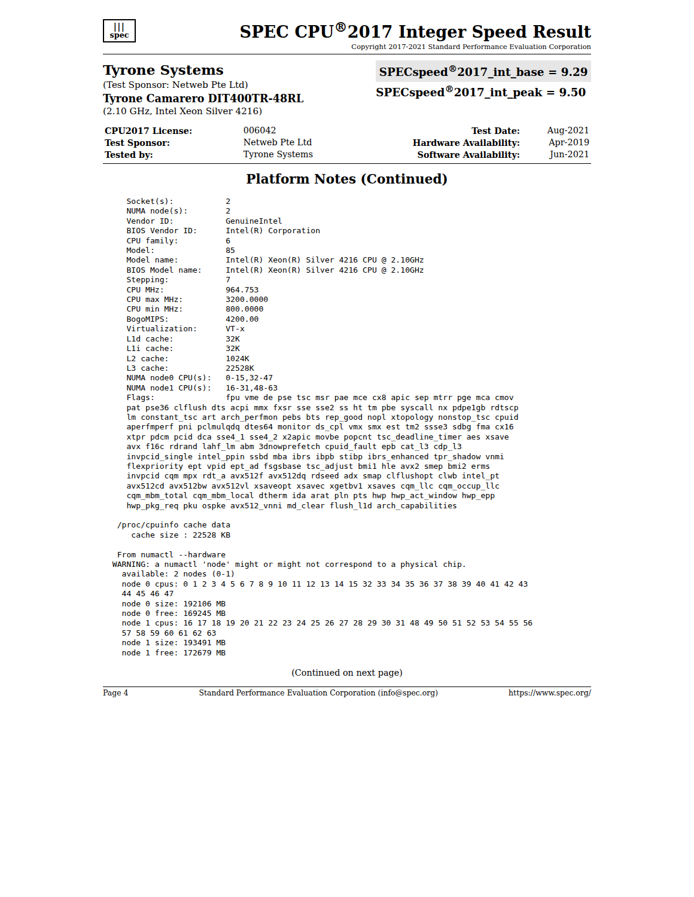|||
spec
SPEC CPU®2017 Integer Speed Result
Copyright 2017-2021 Standard Performance Evaluation Corporation
Tyrone Systems
(Test Sponsor: Netweb Pte Ltd)
Tyrone Camarero DIT400TR-48RL
(2.10 GHz, Intel Xeon Silver 4216)
SPECspeed®2017_int_base = 9.29
SPECspeed®2017_int_peak = 9.50
| CPU2017 License: | 006042 | Test Date: | Aug-2021 |
| Test Sponsor: | Netweb Pte Ltd | Hardware Availability: | Apr-2019 |
| Tested by: | Tyrone Systems | Software Availability: | Jun-2021 |
Platform Notes (Continued)
     Socket(s):           2
     NUMA node(s):        2
     Vendor ID:           GenuineIntel
     BIOS Vendor ID:      Intel(R) Corporation
     CPU family:          6
     Model:               85
     Model name:          Intel(R) Xeon(R) Silver 4216 CPU @ 2.10GHz
     BIOS Model name:     Intel(R) Xeon(R) Silver 4216 CPU @ 2.10GHz
     Stepping:            7
     CPU MHz:             964.753
     CPU max MHz:         3200.0000
     CPU min MHz:         800.0000
     BogoMIPS:            4200.00
     Virtualization:      VT-x
     L1d cache:           32K
     L1i cache:           32K
     L2 cache:            1024K
     L3 cache:            22528K
     NUMA node0 CPU(s):   0-15,32-47
     NUMA node1 CPU(s):   16-31,48-63
     Flags:               fpu vme de pse tsc msr pae mce cx8 apic sep mtrr pge mca cmov
     pat pse36 clflush dts acpi mmx fxsr sse sse2 ss ht tm pbe syscall nx pdpe1gb rdtscp
     lm constant_tsc art arch_perfmon pebs bts rep_good nopl xtopology nonstop_tsc cpuid
     aperfmperf pni pclmulqdq dtes64 monitor ds_cpl vmx smx est tm2 ssse3 sdbg fma cx16
     xtpr pdcm pcid dca sse4_1 sse4_2 x2apic movbe popcnt tsc_deadline_timer aes xsave
     avx f16c rdrand lahf_lm abm 3dnowprefetch cpuid_fault epb cat_l3 cdp_l3
     invpcid_single intel_ppin ssbd mba ibrs ibpb stibp ibrs_enhanced tpr_shadow vnmi
     flexpriority ept vpid ept_ad fsgsbase tsc_adjust bmi1 hle avx2 smep bmi2 erms
     invpcid cqm mpx rdt_a avx512f avx512dq rdseed adx smap clflushopt clwb intel_pt
     avx512cd avx512bw avx512vl xsaveopt xsavec xgetbv1 xsaves cqm_llc cqm_occup_llc
     cqm_mbm_total cqm_mbm_local dtherm ida arat pln pts hwp hwp_act_window hwp_epp
     hwp_pkg_req pku ospke avx512_vnni md_clear flush_l1d arch_capabilities

   /proc/cpuinfo cache data
      cache size : 22528 KB

   From numactl --hardware
  WARNING: a numactl 'node' might or might not correspond to a physical chip.
    available: 2 nodes (0-1)
    node 0 cpus: 0 1 2 3 4 5 6 7 8 9 10 11 12 13 14 15 32 33 34 35 36 37 38 39 40 41 42 43
    44 45 46 47
    node 0 size: 192106 MB
    node 0 free: 169245 MB
    node 1 cpus: 16 17 18 19 20 21 22 23 24 25 26 27 28 29 30 31 48 49 50 51 52 53 54 55 56
    57 58 59 60 61 62 63
    node 1 size: 193491 MB
    node 1 free: 172679 MB
(Continued on next page)
Page 4
Standard Performance Evaluation Corporation (info@spec.org)
https://www.spec.org/